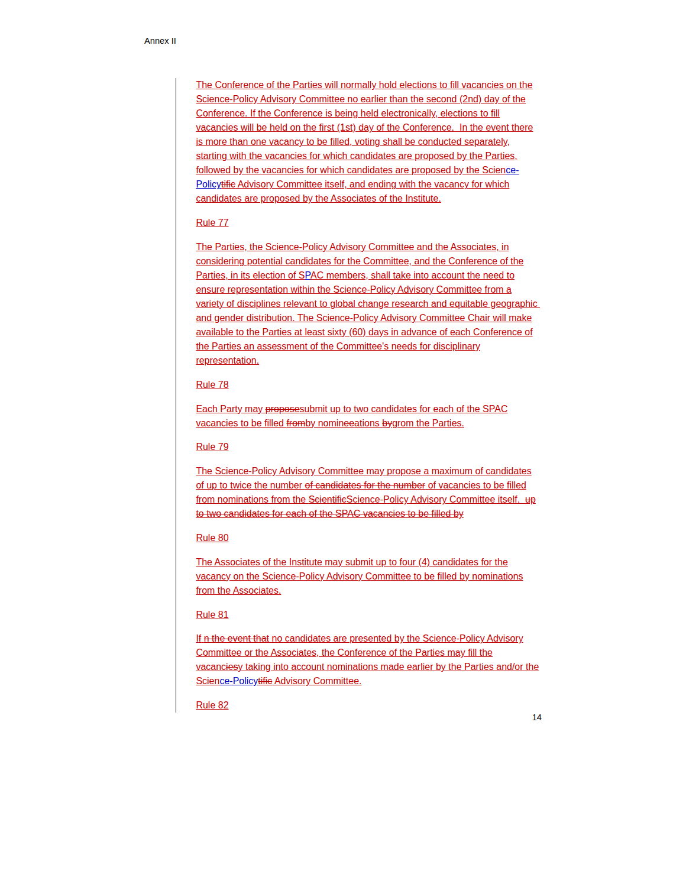Annex II
The Conference of the Parties will normally hold elections to fill vacancies on the Science-Policy Advisory Committee no earlier than the second (2nd) day of the Conference. If the Conference is being held electronically, elections to fill vacancies will be held on the first (1st) day of the Conference. In the event there is more than one vacancy to be filled, voting shall be conducted separately, starting with the vacancies for which candidates are proposed by the Parties, followed by the vacancies for which candidates are proposed by the Science-Policy tific Advisory Committee itself, and ending with the vacancy for which candidates are proposed by the Associates of the Institute.
Rule 77
The Parties, the Science-Policy Advisory Committee and the Associates, in considering potential candidates for the Committee, and the Conference of the Parties, in its election of SPAC members, shall take into account the need to ensure representation within the Science-Policy Advisory Committee from a variety of disciplines relevant to global change research and equitable geographic and gender distribution. The Science-Policy Advisory Committee Chair will make available to the Parties at least sixty (60) days in advance of each Conference of the Parties an assessment of the Committee's needs for disciplinary representation.
Rule 78
Each Party may proposesubmit up to two candidates for each of the SPAC vacancies to be filled fromby nomineeations bygrom the Parties.
Rule 79
The Science-Policy Advisory Committee may propose a maximum of candidates of up to twice the number of candidates for the number of vacancies to be filled from nominations from the Scientific Science-Policy Advisory Committee itself. up to two candidates for each of the SPAC vacancies to be filled by
Rule 80
The Associates of the Institute may submit up to four (4) candidates for the vacancy on the Science-Policy Advisory Committee to be filled by nominations from the Associates.
Rule 81
If n the event that no candidates are presented by the Science-Policy Advisory Committee or the Associates, the Conference of the Parties may fill the vacanciesy taking into account nominations made earlier by the Parties and/or the Science-Policy tific Advisory Committee.
Rule 82
14